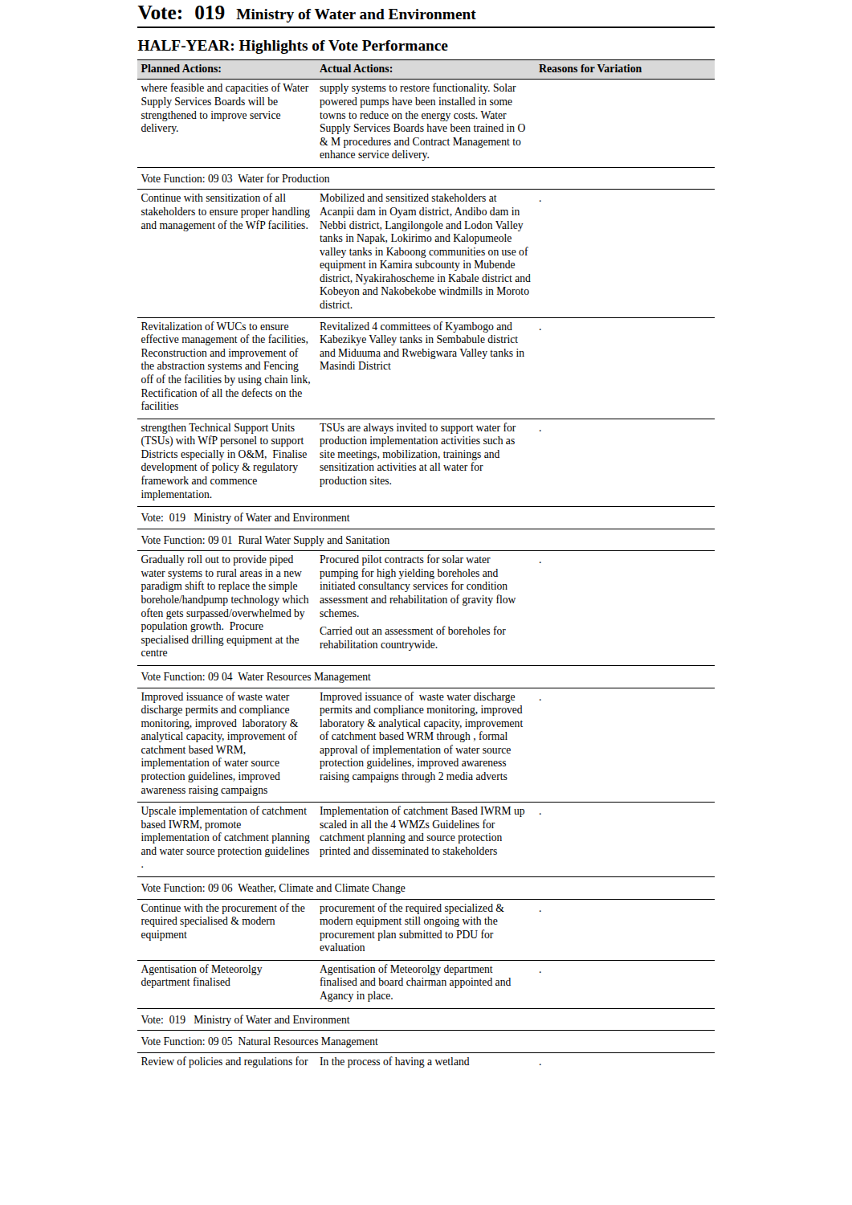Vote: 019 Ministry of Water and Environment
HALF-YEAR: Highlights of Vote Performance
| Planned Actions: | Actual Actions: | Reasons for Variation |
| --- | --- | --- |
| where feasible and capacities of Water Supply Services Boards will be strengthened to improve service delivery. | supply systems to restore functionality. Solar powered pumps have been installed in some towns to reduce on the energy costs. Water Supply Services Boards have been trained in O & M procedures and Contract Management to enhance service delivery. | |
| Vote Function: 09 03 Water for Production |
| Continue with sensitization of all stakeholders to ensure proper handling and management of the WfP facilities. | Mobilized and sensitized stakeholders at Acanpii dam in Oyam district, Andibo dam in Nebbi district, Langilongole and Lodon Valley tanks in Napak, Lokirimo and Kalopumeole valley tanks in Kaboong communities on use of equipment in Kamira subcounty in Mubende district, Nyakirahoscheme in Kabale district and Kobeyon and Nakobekobe windmills in Moroto district. | . |
| Revitalization of WUCs to ensure effective management of the facilities, Reconstruction and improvement of the abstraction systems and Fencing off of the facilities by using chain link, Rectification of all the defects on the facilities | Revitalized 4 committees of Kyambogo and Kabezikye Valley tanks in Sembabule district and Miduuma and Rwebigwara Valley tanks in Masindi District | . |
| strengthen Technical Support Units (TSUs) with WfP personel to support Districts especially in O&M, Finalise development of policy & regulatory framework and commence implementation. | TSUs are always invited to support water for production implementation activities such as site meetings, mobilization, trainings and sensitization activities at all water for production sites. | . |
| Vote: 019 Ministry of Water and Environment |
| Vote Function: 09 01 Rural Water Supply and Sanitation |
| Gradually roll out to provide piped water systems to rural areas in a new paradigm shift to replace the simple borehole/handpump technology which often gets surpassed/overwhelmed by population growth. Procure specialised drilling equipment at the centre | Procured pilot contracts for solar water pumping for high yielding boreholes and initiated consultancy services for condition assessment and rehabilitation of gravity flow schemes. Carried out an assessment of boreholes for rehabilitation countrywide. | . |
| Vote Function: 09 04 Water Resources Management |
| Improved issuance of waste water discharge permits and compliance monitoring, improved laboratory & analytical capacity, improvement of catchment based WRM, implementation of water source protection guidelines, improved awareness raising campaigns | Improved issuance of waste water discharge permits and compliance monitoring, improved laboratory & analytical capacity, improvement of catchment based WRM through , formal approval of implementation of water source protection guidelines, improved awareness raising campaigns through 2 media adverts | . |
| Upscale implementation of catchment based IWRM, promote implementation of catchment planning and water source protection guidelines . | Implementation of catchment Based IWRM up scaled in all the 4 WMZs Guidelines for catchment planning and source protection printed and disseminated to stakeholders | . |
| Vote Function: 09 06 Weather, Climate and Climate Change |
| Continue with the procurement of the required specialised & modern equipment | procurement of the required specialized & modern equipment still ongoing with the procurement plan submitted to PDU for evaluation | . |
| Agentisation of Meteorolgy department finalised | Agentisation of Meteorolgy department finalised and board chairman appointed and Agancy in place. | . |
| Vote: 019 Ministry of Water and Environment |
| Vote Function: 09 05 Natural Resources Management |
| Review of policies and regulations for | In the process of having a wetland | . |